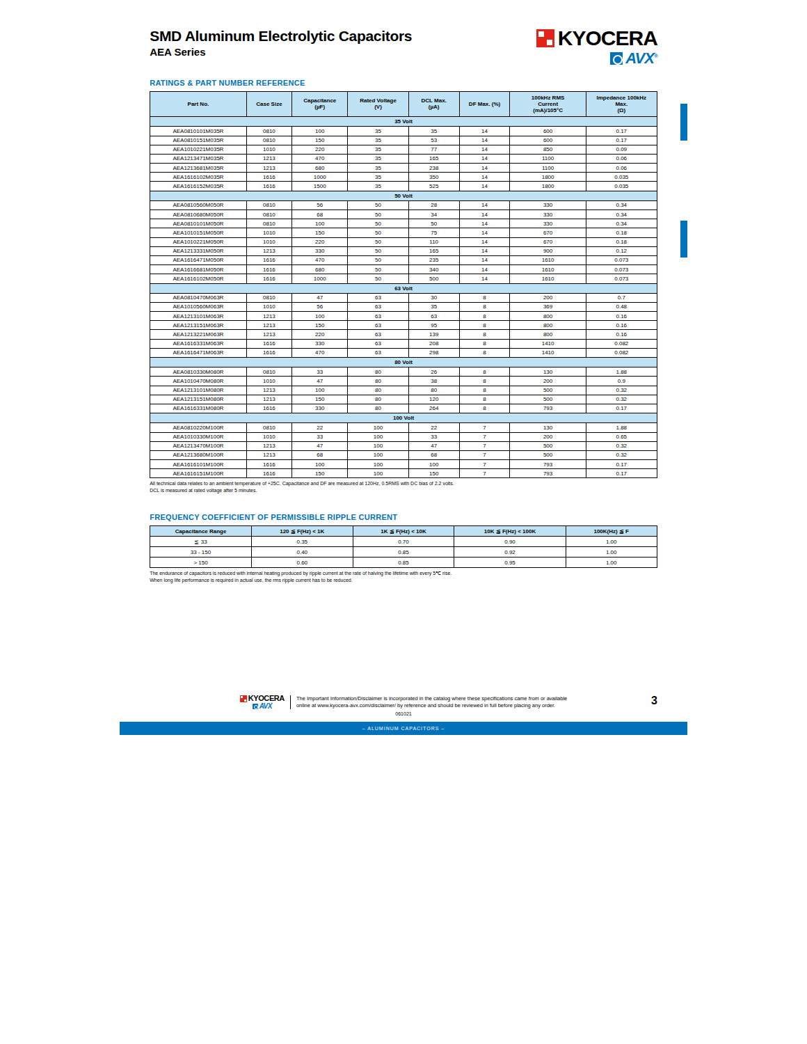SMD Aluminum Electrolytic Capacitors
AEA Series
KYOCERA
AVX®
RATINGS & PART NUMBER REFERENCE
| Part No. | Case Size | Capacitance (µF) | Rated Voltage (V) | DCL Max. (µA) | DF Max. (%) | 100kHz RMS Current (mA)/105°C | Impedance 100kHz Max. (Ω) |
| --- | --- | --- | --- | --- | --- | --- | --- |
| 35 Volt |
| AEA0810101M035R | 0810 | 100 | 35 | 35 | 14 | 600 | 0.17 |
| AEA0810151M035R | 0810 | 150 | 35 | 53 | 14 | 600 | 0.17 |
| AEA1010221M035R | 1010 | 220 | 35 | 77 | 14 | 850 | 0.09 |
| AEA1213471M035R | 1213 | 470 | 35 | 165 | 14 | 1100 | 0.06 |
| AEA1213681M035R | 1213 | 680 | 35 | 238 | 14 | 1100 | 0.06 |
| AEA1616102M035R | 1616 | 1000 | 35 | 350 | 14 | 1800 | 0.035 |
| AEA1616152M035R | 1616 | 1500 | 35 | 525 | 14 | 1800 | 0.035 |
| 50 Volt |
| AEA0810560M050R | 0810 | 56 | 50 | 28 | 14 | 330 | 0.34 |
| AEA0810680M050R | 0810 | 68 | 50 | 34 | 14 | 330 | 0.34 |
| AEA0810101M050R | 0810 | 100 | 50 | 50 | 14 | 330 | 0.34 |
| AEA1010151M050R | 1010 | 150 | 50 | 75 | 14 | 670 | 0.18 |
| AEA1010221M050R | 1010 | 220 | 50 | 110 | 14 | 670 | 0.18 |
| AEA1213331M050R | 1213 | 330 | 50 | 165 | 14 | 900 | 0.12 |
| AEA1616471M050R | 1616 | 470 | 50 | 235 | 14 | 1610 | 0.073 |
| AEA1616681M050R | 1616 | 680 | 50 | 340 | 14 | 1610 | 0.073 |
| AEA1616102M050R | 1616 | 1000 | 50 | 500 | 14 | 1610 | 0.073 |
| 63 Volt |
| AEA0810470M063R | 0810 | 47 | 63 | 30 | 8 | 200 | 0.7 |
| AEA1010560M063R | 1010 | 56 | 63 | 35 | 8 | 369 | 0.48 |
| AEA1213101M063R | 1213 | 100 | 63 | 63 | 8 | 800 | 0.16 |
| AEA1213151M063R | 1213 | 150 | 63 | 95 | 8 | 800 | 0.16 |
| AEA1213221M063R | 1213 | 220 | 63 | 139 | 8 | 800 | 0.16 |
| AEA1616331M063R | 1616 | 330 | 63 | 208 | 8 | 1410 | 0.082 |
| AEA1616471M063R | 1616 | 470 | 63 | 298 | 8 | 1410 | 0.082 |
| 80 Volt |
| AEA0810330M080R | 0810 | 33 | 80 | 26 | 8 | 130 | 1.88 |
| AEA1010470M080R | 1010 | 47 | 80 | 38 | 8 | 200 | 0.9 |
| AEA1213101M080R | 1213 | 100 | 80 | 80 | 8 | 500 | 0.32 |
| AEA1213151M080R | 1213 | 150 | 80 | 120 | 8 | 500 | 0.32 |
| AEA1616331M080R | 1616 | 330 | 80 | 264 | 8 | 793 | 0.17 |
| 100 Volt |
| AEA0810220M100R | 0810 | 22 | 100 | 22 | 7 | 130 | 1.88 |
| AEA1010330M100R | 1010 | 33 | 100 | 33 | 7 | 200 | 0.65 |
| AEA1213470M100R | 1213 | 47 | 100 | 47 | 7 | 500 | 0.32 |
| AEA1213680M100R | 1213 | 68 | 100 | 68 | 7 | 500 | 0.32 |
| AEA1616101M100R | 1616 | 100 | 100 | 100 | 7 | 793 | 0.17 |
| AEA1616151M100R | 1616 | 150 | 100 | 150 | 7 | 793 | 0.17 |
All technical data relates to an ambient temperature of +25C. Capacitance and DF are measured at 120Hz, 0.5RMS with DC bias of 2.2 volts.
DCL is measured at rated voltage after 5 minutes.
FREQUENCY COEFFICIENT OF PERMISSIBLE RIPPLE CURRENT
| Capacitance Range | 120 ≦ F(Hz) < 1K | 1K ≦ F(Hz) < 10K | 10K ≦ F(Hz) < 100K | 100K(Hz) ≦ F |
| --- | --- | --- | --- | --- |
| ≦ 33 | 0.35 | 0.70 | 0.90 | 1.00 |
| 33 - 150 | 0.40 | 0.85 | 0.92 | 1.00 |
| > 150 | 0.60 | 0.85 | 0.95 | 1.00 |
The endurance of capacitors is reduced with internal heating produced by ripple current at the rate of halving the lifetime with every 5℃ rise.
When long life performance is required in actual use, the rms ripple current has to be reduced.
KYOCERA
AVX
The Important Information/Disclaimer is incorporated in the catalog where these specifications came from or available
online at www.kyocera-avx.com/disclaimer/ by reference and should be reviewed in full before placing any order.
061021
3
– ALUMINUM CAPACITORS –